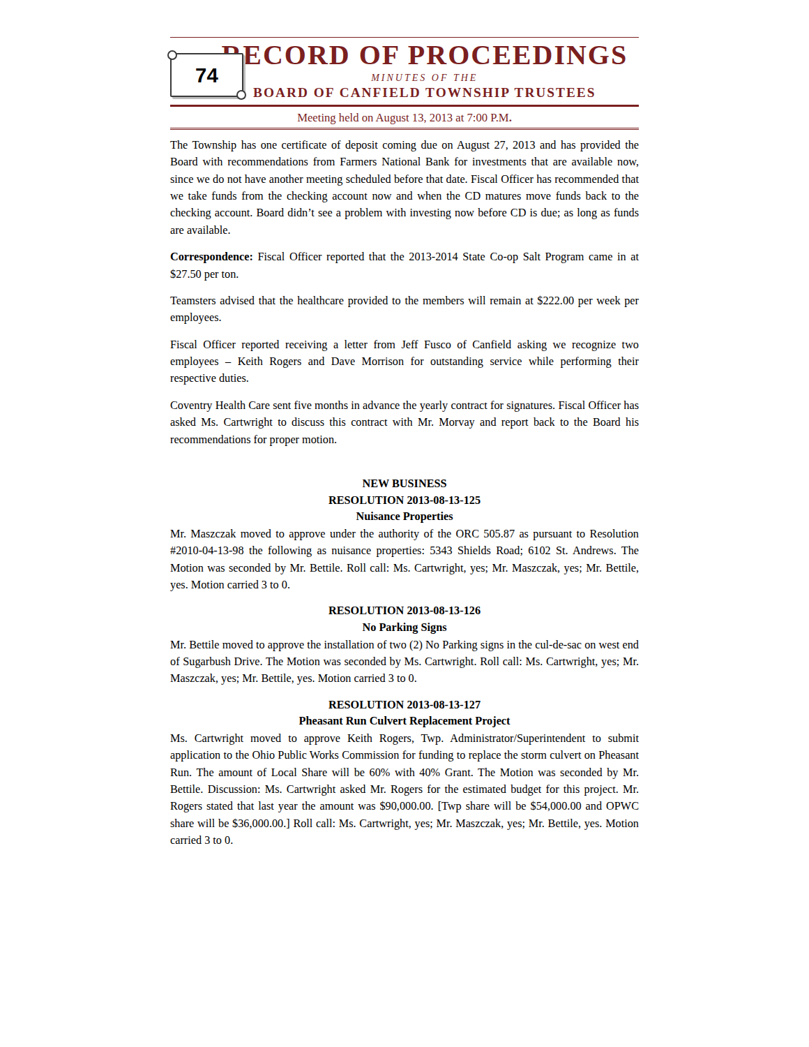74
RECORD OF PROCEEDINGS
MINUTES OF THE
BOARD OF CANFIELD TOWNSHIP TRUSTEES
Meeting held on August 13, 2013 at 7:00 P.M.
The Township has one certificate of deposit coming due on August 27, 2013 and has provided the Board with recommendations from Farmers National Bank for investments that are available now, since we do not have another meeting scheduled before that date. Fiscal Officer has recommended that we take funds from the checking account now and when the CD matures move funds back to the checking account. Board didn’t see a problem with investing now before CD is due; as long as funds are available.
Correspondence: Fiscal Officer reported that the 2013-2014 State Co-op Salt Program came in at $27.50 per ton.
Teamsters advised that the healthcare provided to the members will remain at $222.00 per week per employees.
Fiscal Officer reported receiving a letter from Jeff Fusco of Canfield asking we recognize two employees – Keith Rogers and Dave Morrison for outstanding service while performing their respective duties.
Coventry Health Care sent five months in advance the yearly contract for signatures. Fiscal Officer has asked Ms. Cartwright to discuss this contract with Mr. Morvay and report back to the Board his recommendations for proper motion.
NEW BUSINESS
RESOLUTION 2013-08-13-125
Nuisance Properties
Mr. Maszczak moved to approve under the authority of the ORC 505.87 as pursuant to Resolution #2010-04-13-98 the following as nuisance properties: 5343 Shields Road; 6102 St. Andrews. The Motion was seconded by Mr. Bettile. Roll call: Ms. Cartwright, yes; Mr. Maszczak, yes; Mr. Bettile, yes. Motion carried 3 to 0.
RESOLUTION 2013-08-13-126
No Parking Signs
Mr. Bettile moved to approve the installation of two (2) No Parking signs in the cul-de-sac on west end of Sugarbush Drive. The Motion was seconded by Ms. Cartwright. Roll call: Ms. Cartwright, yes; Mr. Maszczak, yes; Mr. Bettile, yes. Motion carried 3 to 0.
RESOLUTION 2013-08-13-127
Pheasant Run Culvert Replacement Project
Ms. Cartwright moved to approve Keith Rogers, Twp. Administrator/Superintendent to submit application to the Ohio Public Works Commission for funding to replace the storm culvert on Pheasant Run. The amount of Local Share will be 60% with 40% Grant. The Motion was seconded by Mr. Bettile. Discussion: Ms. Cartwright asked Mr. Rogers for the estimated budget for this project. Mr. Rogers stated that last year the amount was $90,000.00. [Twp share will be $54,000.00 and OPWC share will be $36,000.00.] Roll call: Ms. Cartwright, yes; Mr. Maszczak, yes; Mr. Bettile, yes. Motion carried 3 to 0.